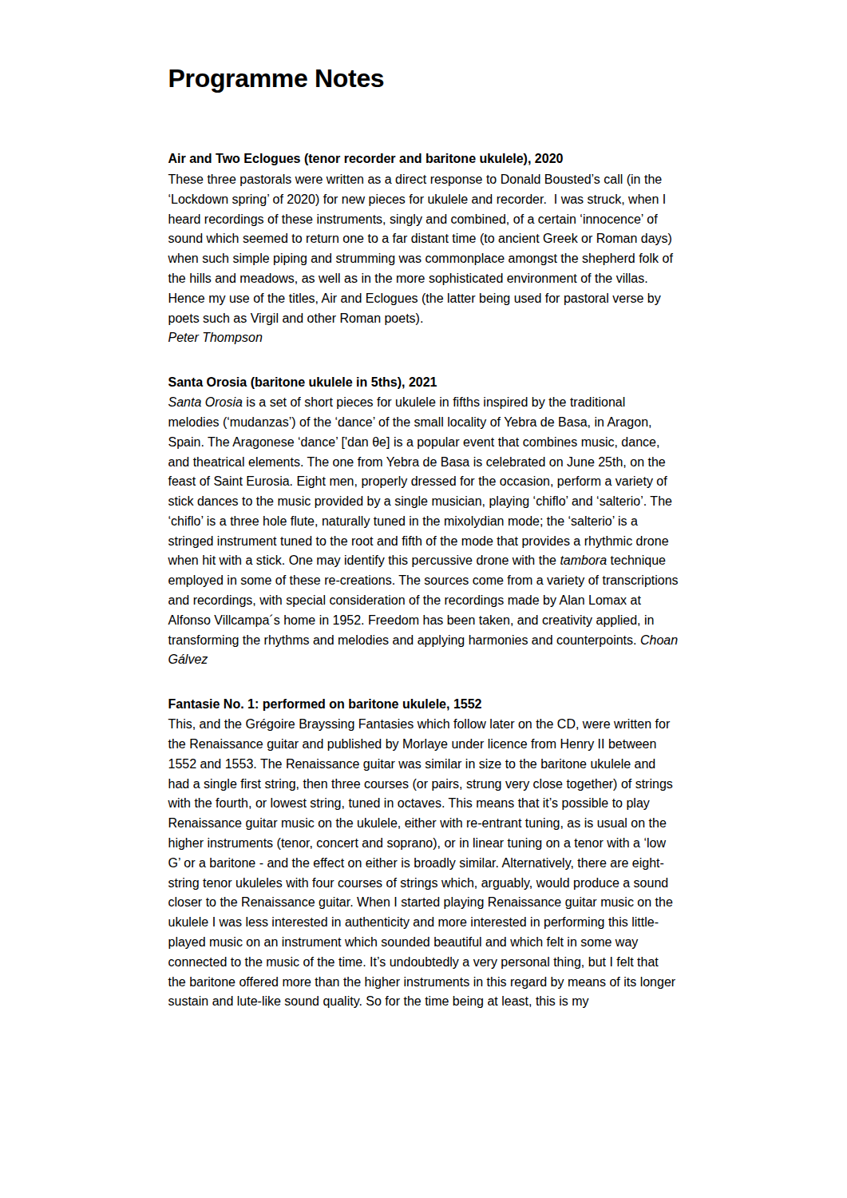Programme Notes
Air and Two Eclogues (tenor recorder and baritone ukulele), 2020
These three pastorals were written as a direct response to Donald Bousted’s call (in the ‘Lockdown spring’ of 2020) for new pieces for ukulele and recorder. I was struck, when I heard recordings of these instruments, singly and combined, of a certain ‘innocence’ of sound which seemed to return one to a far distant time (to ancient Greek or Roman days) when such simple piping and strumming was commonplace amongst the shepherd folk of the hills and meadows, as well as in the more sophisticated environment of the villas. Hence my use of the titles, Air and Eclogues (the latter being used for pastoral verse by poets such as Virgil and other Roman poets).
Peter Thompson
Santa Orosia (baritone ukulele in 5ths), 2021
Santa Orosia is a set of short pieces for ukulele in fifths inspired by the traditional melodies (‘mudanzas’) of the ‘dance’ of the small locality of Yebra de Basa, in Aragon, Spain. The Aragonese ‘dance’ ['dan θe] is a popular event that combines music, dance, and theatrical elements. The one from Yebra de Basa is celebrated on June 25th, on the feast of Saint Eurosia. Eight men, properly dressed for the occasion, perform a variety of stick dances to the music provided by a single musician, playing ‘chiflo’ and ‘salterio’. The ‘chiflo’ is a three hole flute, naturally tuned in the mixolydian mode; the ‘salterio’ is a stringed instrument tuned to the root and fifth of the mode that provides a rhythmic drone when hit with a stick. One may identify this percussive drone with the tambora technique employed in some of these re-creations. The sources come from a variety of transcriptions and recordings, with special consideration of the recordings made by Alan Lomax at Alfonso Villcampa´s home in 1952. Freedom has been taken, and creativity applied, in transforming the rhythms and melodies and applying harmonies and counterpoints. Choan Gálvez
Fantasie No. 1: performed on baritone ukulele, 1552
This, and the Grégoire Brayssing Fantasies which follow later on the CD, were written for the Renaissance guitar and published by Morlaye under licence from Henry II between 1552 and 1553. The Renaissance guitar was similar in size to the baritone ukulele and had a single first string, then three courses (or pairs, strung very close together) of strings with the fourth, or lowest string, tuned in octaves. This means that it’s possible to play Renaissance guitar music on the ukulele, either with re-entrant tuning, as is usual on the higher instruments (tenor, concert and soprano), or in linear tuning on a tenor with a ‘low G’ or a baritone - and the effect on either is broadly similar. Alternatively, there are eight-string tenor ukuleles with four courses of strings which, arguably, would produce a sound closer to the Renaissance guitar. When I started playing Renaissance guitar music on the ukulele I was less interested in authenticity and more interested in performing this little-played music on an instrument which sounded beautiful and which felt in some way connected to the music of the time. It’s undoubtedly a very personal thing, but I felt that the baritone offered more than the higher instruments in this regard by means of its longer sustain and lute-like sound quality. So for the time being at least, this is my